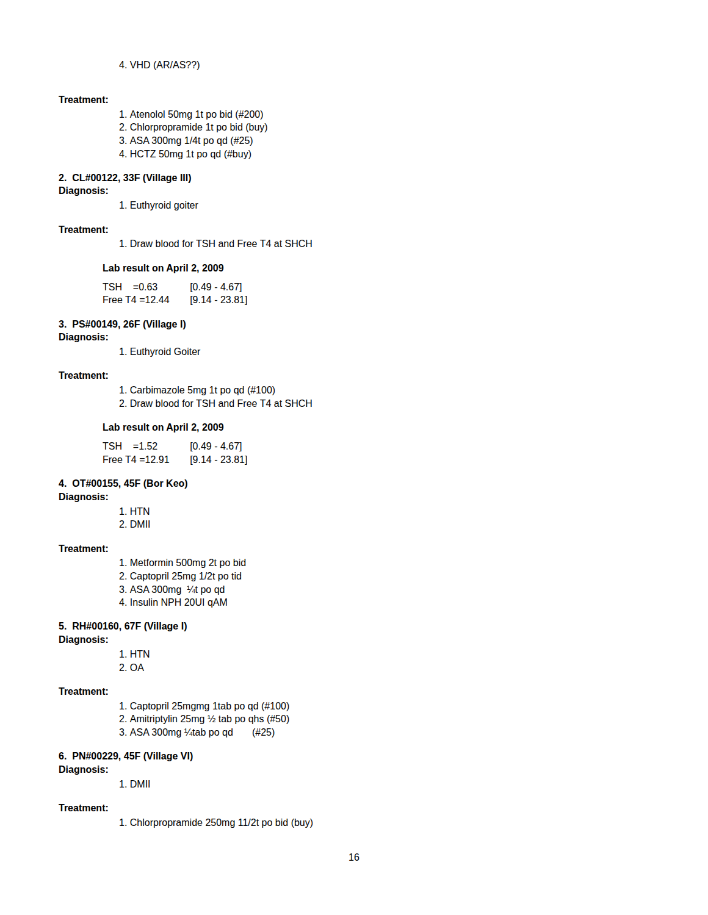VHD (AR/AS??)
Treatment:
Atenolol 50mg 1t po bid (#200)
Chlorpropramide 1t po bid (buy)
ASA 300mg 1/4t po qd (#25)
HCTZ 50mg 1t po qd (#buy)
2. CL#00122, 33F (Village III)
Diagnosis:
Euthyroid goiter
Treatment:
Draw blood for TSH and Free T4 at SHCH
Lab result on April 2, 2009
| TSH =0.63 | [0.49 - 4.67] |
| Free T4 =12.44 | [9.14 - 23.81] |
3. PS#00149, 26F (Village I)
Diagnosis:
Euthyroid Goiter
Treatment:
Carbimazole 5mg 1t po qd (#100)
Draw blood for TSH and Free T4 at SHCH
Lab result on April 2, 2009
| TSH =1.52 | [0.49 - 4.67] |
| Free T4 =12.91 | [9.14 - 23.81] |
4. OT#00155, 45F (Bor Keo)
Diagnosis:
HTN
DMII
Treatment:
Metformin 500mg 2t po bid
Captopril 25mg 1/2t po tid
ASA 300mg ¼t po qd
Insulin NPH 20UI qAM
5. RH#00160, 67F (Village I)
Diagnosis:
HTN
OA
Treatment:
Captopril 25mgmg 1tab po qd (#100)
Amitriptylin 25mg ½ tab po qhs (#50)
ASA 300mg ¼tab po qd (#25)
6. PN#00229, 45F (Village VI)
Diagnosis:
DMII
Treatment:
Chlorpropramide 250mg 11/2t po bid (buy)
16